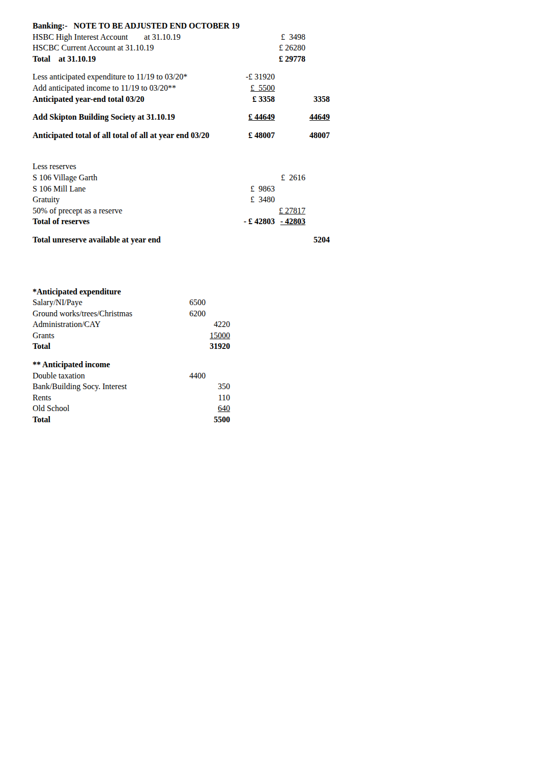| Banking:- NOTE TO BE ADJUSTED END OCTOBER 19 | | | |
| HSBC High Interest Account at 31.10.19 | | £ 3498 | |
| HSCBC Current Account at 31.10.19 | | £ 26280 | |
| Total at 31.10.19 | | £ 29778 | |
| Less anticipated expenditure to 11/19 to 03/20* | -£ 31920 | | |
| Add anticipated income to 11/19 to 03/20** | £ 5500 | | |
| Anticipated year-end total 03/20 | £ 3358 | | 3358 |
| Add Skipton Building Society at 31.10.19 | £ 44649 | | 44649 |
| Anticipated total of all total of all at year end 03/20 | £ 48007 | | 48007 |
| Less reserves | | | |
| S 106 Village Garth | | £ 2616 | |
| S 106 Mill Lane | £ 9863 | | |
| Gratuity | £ 3480 | | |
| 50% of precept as a reserve | | £ 27817 | |
| Total of reserves | - £ 42803 | - 42803 | |
| Total unreserve available at year end | | | 5204 |
| *Anticipated expenditure | | |
| Salary/NI/Paye | 6500 | |
| Ground works/trees/Christmas | 6200 | |
| Administration/CAY | | 4220 |
| Grants | | 15000 |
| Total | | 31920 |
| ** Anticipated income | | |
| Double taxation | 4400 | |
| Bank/Building Socy. Interest | | 350 |
| Rents | | 110 |
| Old School | | 640 |
| Total | | 5500 |